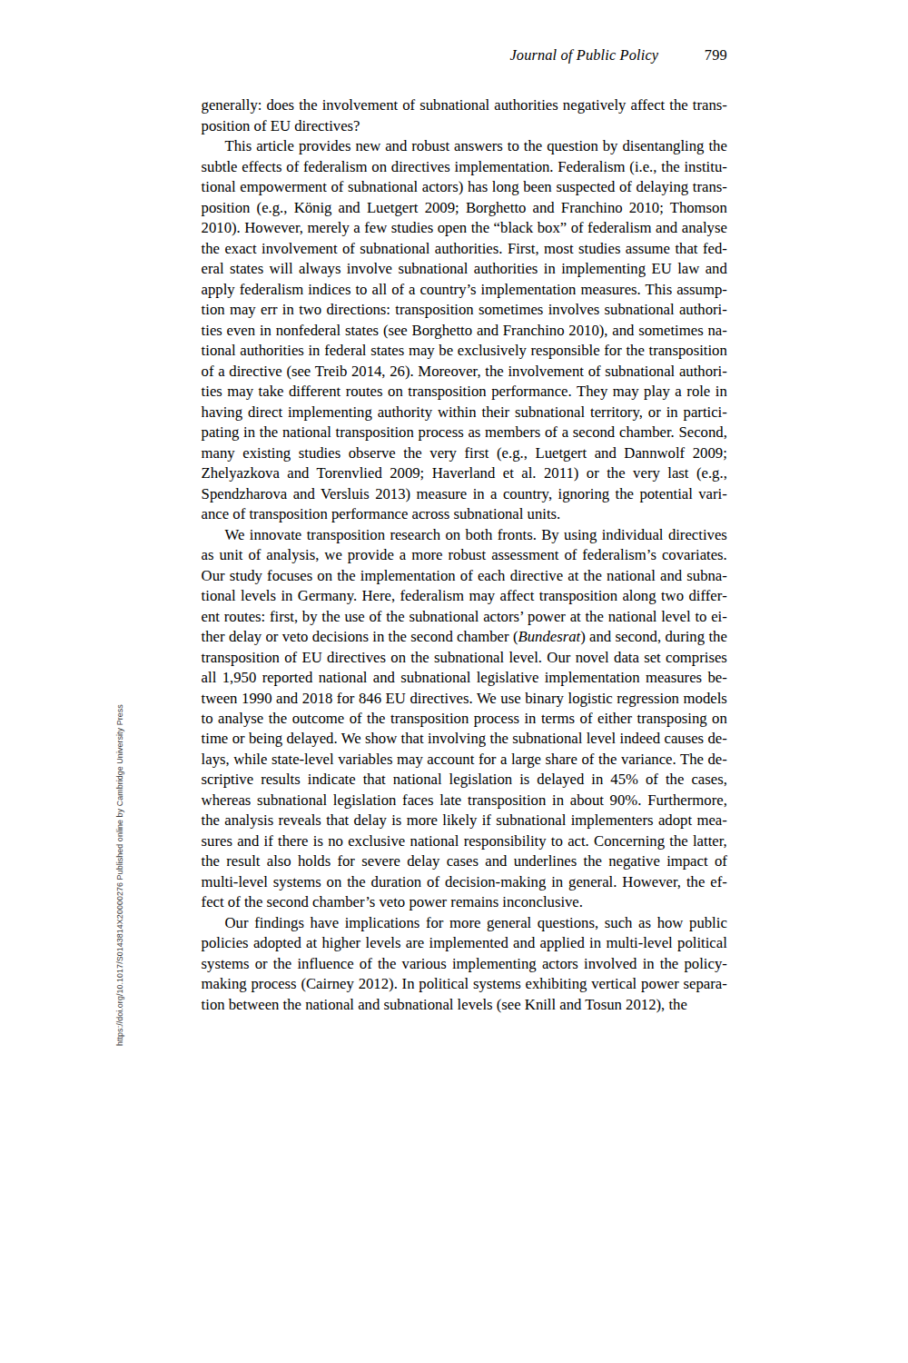Journal of Public Policy 799
generally: does the involvement of subnational authorities negatively affect the transposition of EU directives?
This article provides new and robust answers to the question by disentangling the subtle effects of federalism on directives implementation. Federalism (i.e., the institutional empowerment of subnational actors) has long been suspected of delaying transposition (e.g., König and Luetgert 2009; Borghetto and Franchino 2010; Thomson 2010). However, merely a few studies open the “black box” of federalism and analyse the exact involvement of subnational authorities. First, most studies assume that federal states will always involve subnational authorities in implementing EU law and apply federalism indices to all of a country’s implementation measures. This assumption may err in two directions: transposition sometimes involves subnational authorities even in nonfederal states (see Borghetto and Franchino 2010), and sometimes national authorities in federal states may be exclusively responsible for the transposition of a directive (see Treib 2014, 26). Moreover, the involvement of subnational authorities may take different routes on transposition performance. They may play a role in having direct implementing authority within their subnational territory, or in participating in the national transposition process as members of a second chamber. Second, many existing studies observe the very first (e.g., Luetgert and Dannwolf 2009; Zhelyazkova and Torenvlied 2009; Haverland et al. 2011) or the very last (e.g., Spendzharova and Versluis 2013) measure in a country, ignoring the potential variance of transposition performance across subnational units.
We innovate transposition research on both fronts. By using individual directives as unit of analysis, we provide a more robust assessment of federalism’s covariates. Our study focuses on the implementation of each directive at the national and subnational levels in Germany. Here, federalism may affect transposition along two different routes: first, by the use of the subnational actors’ power at the national level to either delay or veto decisions in the second chamber (Bundesrat) and second, during the transposition of EU directives on the subnational level. Our novel data set comprises all 1,950 reported national and subnational legislative implementation measures between 1990 and 2018 for 846 EU directives. We use binary logistic regression models to analyse the outcome of the transposition process in terms of either transposing on time or being delayed. We show that involving the subnational level indeed causes delays, while state-level variables may account for a large share of the variance. The descriptive results indicate that national legislation is delayed in 45% of the cases, whereas subnational legislation faces late transposition in about 90%. Furthermore, the analysis reveals that delay is more likely if subnational implementers adopt measures and if there is no exclusive national responsibility to act. Concerning the latter, the result also holds for severe delay cases and underlines the negative impact of multi-level systems on the duration of decision-making in general. However, the effect of the second chamber’s veto power remains inconclusive.
Our findings have implications for more general questions, such as how public policies adopted at higher levels are implemented and applied in multi-level political systems or the influence of the various implementing actors involved in the policy-making process (Cairney 2012). In political systems exhibiting vertical power separation between the national and subnational levels (see Knill and Tosun 2012), the
https://doi.org/10.1017/S0143814X20000276 Published online by Cambridge University Press